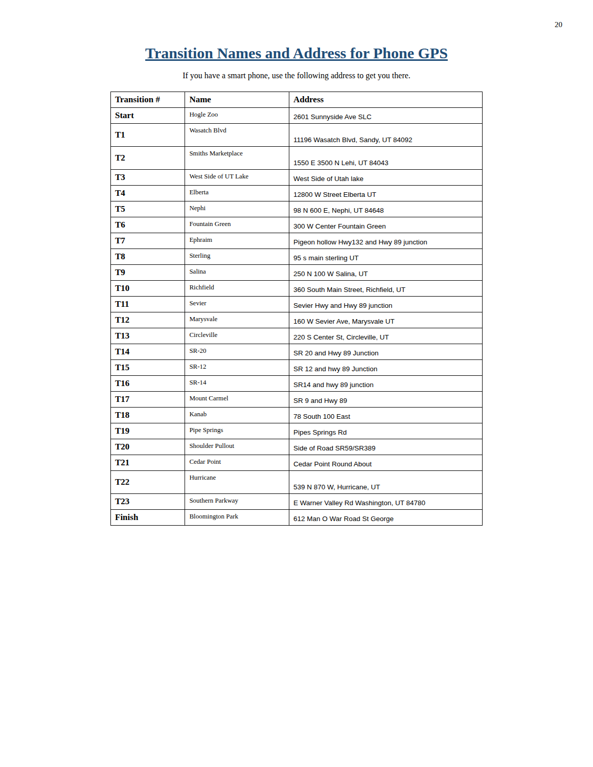20
Transition Names and Address for Phone GPS
If you have a smart phone, use the following address to get you there.
| Transition # | Name | Address |
| --- | --- | --- |
| Start | Hogle Zoo | 2601 Sunnyside Ave SLC |
| T1 | Wasatch Blvd | 11196 Wasatch Blvd, Sandy, UT 84092 |
| T2 | Smiths Marketplace | 1550 E 3500 N Lehi, UT 84043 |
| T3 | West Side of UT Lake | West Side of Utah lake |
| T4 | Elberta | 12800 W Street Elberta UT |
| T5 | Nephi | 98 N 600 E, Nephi, UT 84648 |
| T6 | Fountain Green | 300 W Center Fountain Green |
| T7 | Ephraim | Pigeon hollow Hwy132 and Hwy 89 junction |
| T8 | Sterling | 95 s main sterling UT |
| T9 | Salina | 250 N 100 W Salina, UT |
| T10 | Richfield | 360 South Main Street, Richfield, UT |
| T11 | Sevier | Sevier Hwy and Hwy 89 junction |
| T12 | Marysvale | 160 W Sevier Ave, Marysvale UT |
| T13 | Circleville | 220 S Center St, Circleville, UT |
| T14 | SR-20 | SR 20 and Hwy 89 Junction |
| T15 | SR-12 | SR 12 and hwy 89 Junction |
| T16 | SR-14 | SR14 and hwy 89 junction |
| T17 | Mount Carmel | SR 9 and Hwy 89 |
| T18 | Kanab | 78 South 100 East |
| T19 | Pipe Springs | Pipes Springs Rd |
| T20 | Shoulder Pullout | Side of Road SR59/SR389 |
| T21 | Cedar Point | Cedar Point Round About |
| T22 | Hurricane | 539 N 870 W, Hurricane, UT |
| T23 | Southern Parkway | E Warner Valley Rd Washington, UT 84780 |
| Finish | Bloomington Park | 612 Man O War Road St George |